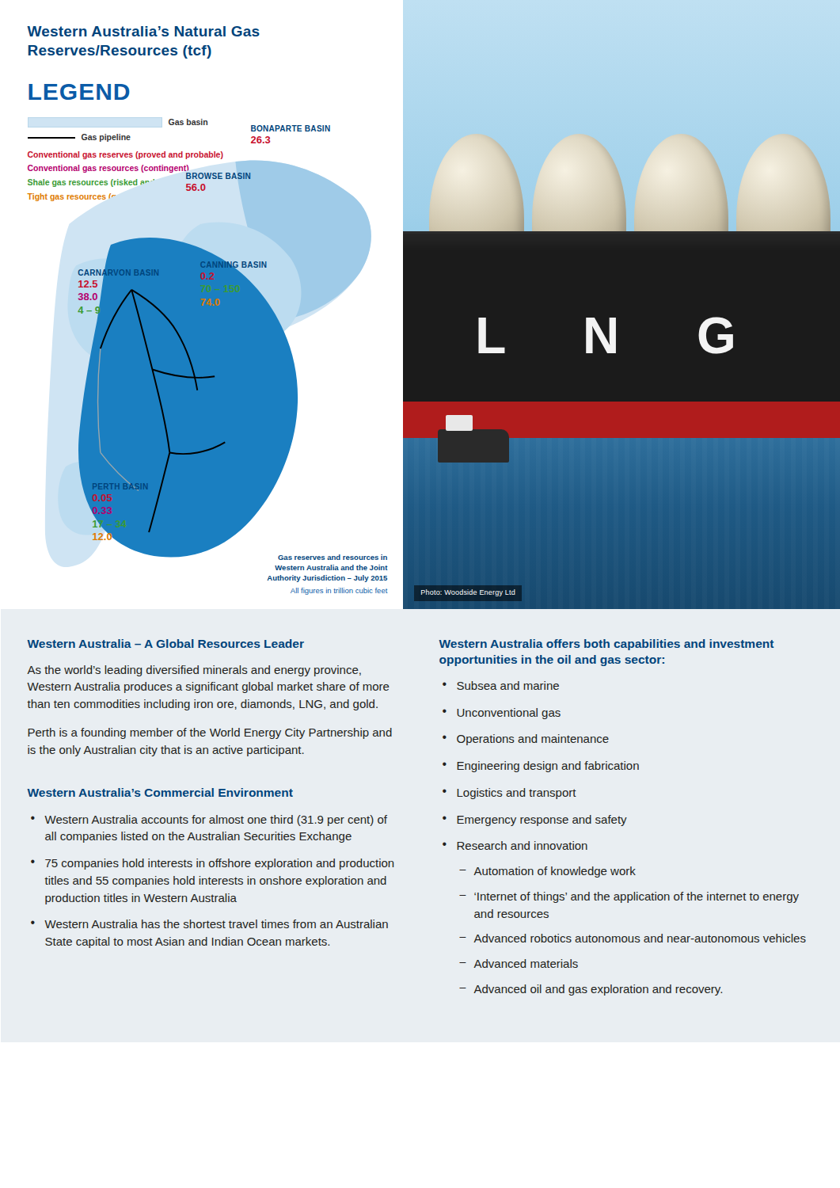Western Australia’s Natural Gas
Reserves/Resources (tcf)
LEGEND
Gas basin
Gas pipeline
Conventional gas reserves (proved and probable)
Conventional gas resources (contingent)
Shale gas resources (risked and recoverable)
Tight gas resources (gas initially in place)
BONAPARTE BASIN
26.3
BROWSE BASIN
56.0
CANNING BASIN
0.2
70 – 150
74.0
CARNARVON BASIN
12.5
38.0
4 – 9
PERTH BASIN
0.05
0.33
17 – 34
12.0
Gas reserves and resources in
Western Australia and the Joint
Authority Jurisdiction – July 2015
All figures in trillion cubic feet
L N G
Photo: Woodside Energy Ltd
Western Australia – A Global Resources Leader
As the world’s leading diversified minerals and energy province, Western Australia produces a significant global market share of more than ten commodities including iron ore, diamonds, LNG, and gold.
Perth is a founding member of the World Energy City Partnership and is the only Australian city that is an active participant.
Western Australia’s Commercial Environment
Western Australia accounts for almost one third (31.9 per cent) of all companies listed on the Australian Securities Exchange
75 companies hold interests in offshore exploration and production titles and 55 companies hold interests in onshore exploration and production titles in Western Australia
Western Australia has the shortest travel times from an Australian State capital to most Asian and Indian Ocean markets.
Western Australia offers both capabilities and investment opportunities in the oil and gas sector:
Subsea and marine
Unconventional gas
Operations and maintenance
Engineering design and fabrication
Logistics and transport
Emergency response and safety
Research and innovation
Automation of knowledge work
‘Internet of things’ and the application of the internet to energy and resources
Advanced robotics autonomous and near-autonomous vehicles
Advanced materials
Advanced oil and gas exploration and recovery.